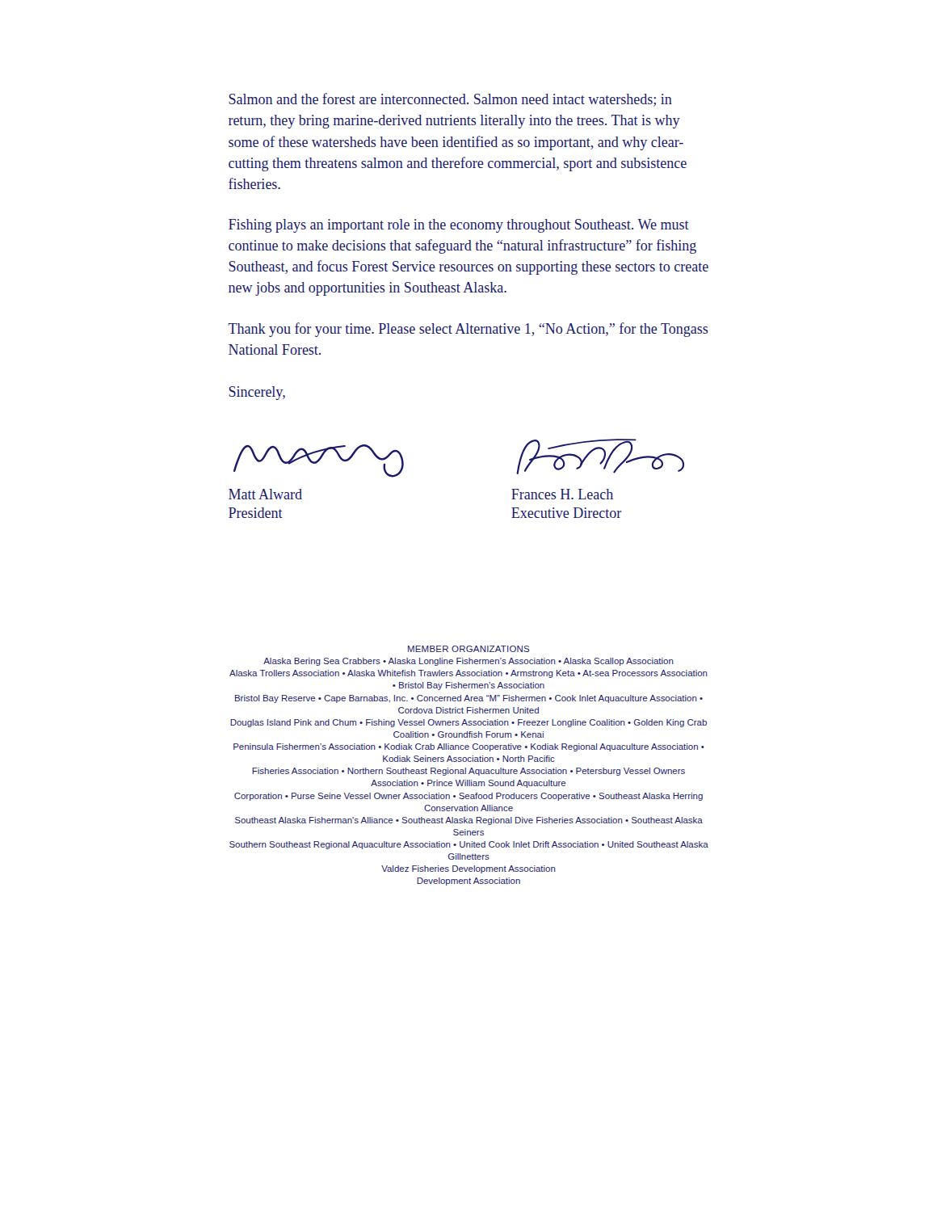Salmon and the forest are interconnected. Salmon need intact watersheds; in return, they bring marine-derived nutrients literally into the trees. That is why some of these watersheds have been identified as so important, and why clear-cutting them threatens salmon and therefore commercial, sport and subsistence fisheries.
Fishing plays an important role in the economy throughout Southeast. We must continue to make decisions that safeguard the “natural infrastructure” for fishing Southeast, and focus Forest Service resources on supporting these sectors to create new jobs and opportunities in Southeast Alaska.
Thank you for your time. Please select Alternative 1, “No Action,” for the Tongass National Forest.
Sincerely,
| Matt Alward President | Frances H. Leach Executive Director |
MEMBER ORGANIZATIONS
Alaska Bering Sea Crabbers • Alaska Longline Fishermen’s Association • Alaska Scallop Association
Alaska Trollers Association • Alaska Whitefish Trawlers Association • Armstrong Keta • At-sea Processors Association • Bristol Bay Fishermen’s Association
Bristol Bay Reserve • Cape Barnabas, Inc. • Concerned Area “M” Fishermen • Cook Inlet Aquaculture Association • Cordova District Fishermen United
Douglas Island Pink and Chum • Fishing Vessel Owners Association • Freezer Longline Coalition • Golden King Crab Coalition • Groundfish Forum • Kenai
Peninsula Fishermen’s Association • Kodiak Crab Alliance Cooperative • Kodiak Regional Aquaculture Association • Kodiak Seiners Association • North Pacific
Fisheries Association • Northern Southeast Regional Aquaculture Association • Petersburg Vessel Owners Association • Prince William Sound Aquaculture
Corporation • Purse Seine Vessel Owner Association • Seafood Producers Cooperative • Southeast Alaska Herring Conservation Alliance
Southeast Alaska Fisherman's Alliance • Southeast Alaska Regional Dive Fisheries Association • Southeast Alaska Seiners
Southern Southeast Regional Aquaculture Association • United Cook Inlet Drift Association • United Southeast Alaska Gillnetters
Valdez Fisheries Development Association
Development Association